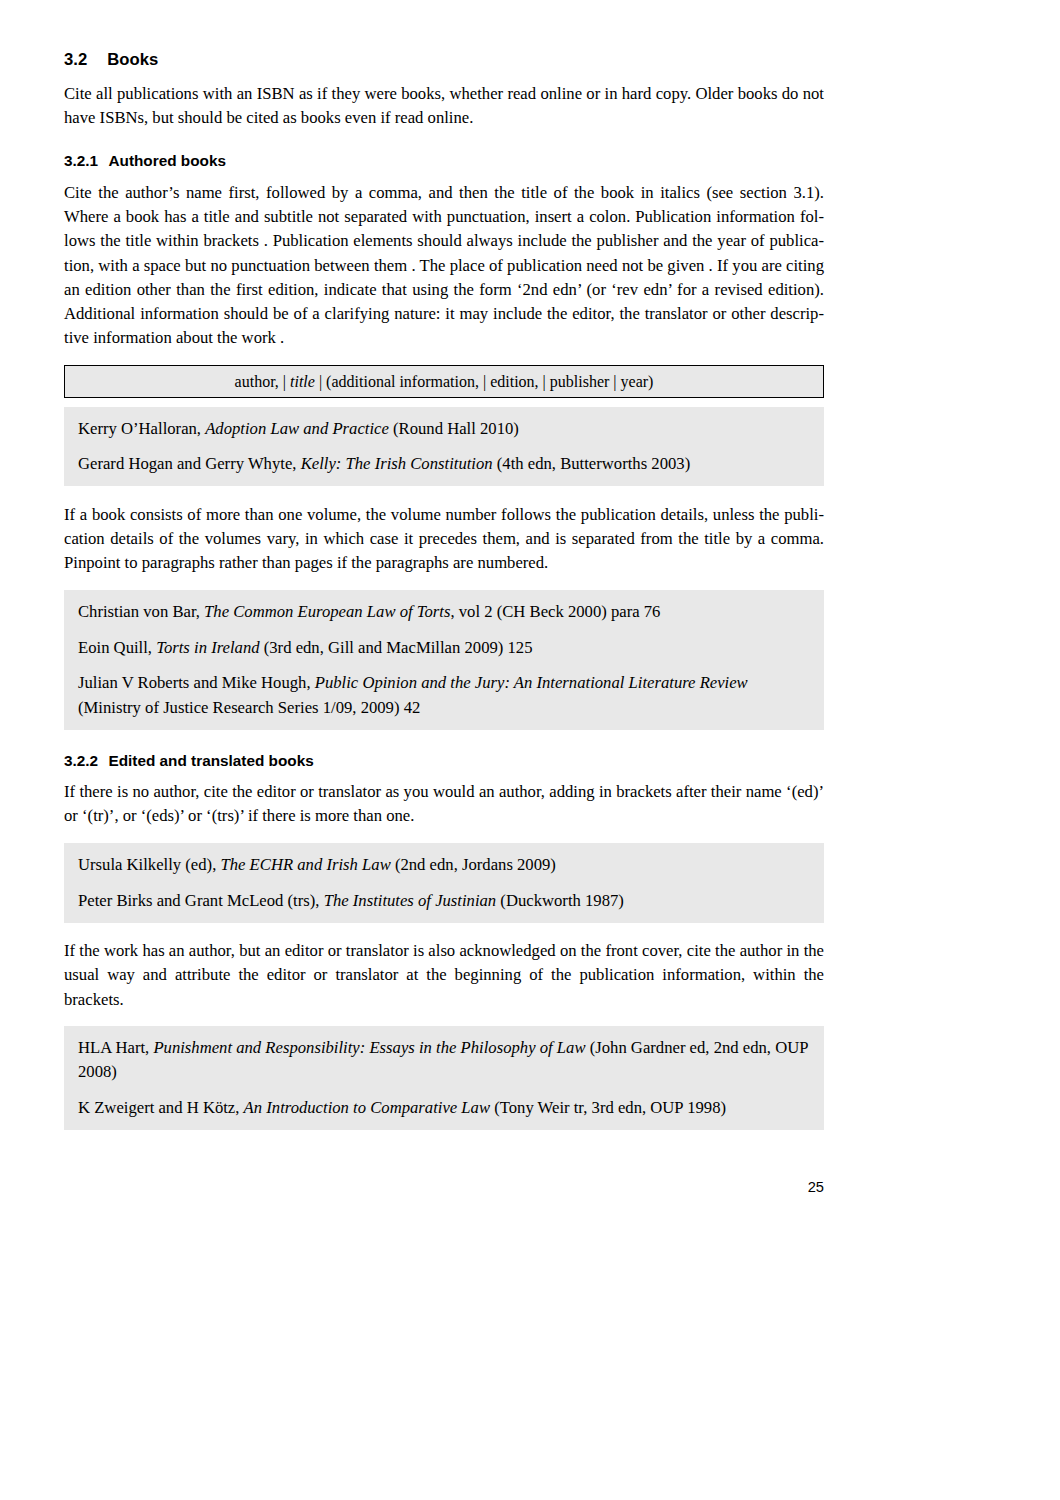3.2 Books
Cite all publications with an ISBN as if they were books, whether read online or in hard copy. Older books do not have ISBNs, but should be cited as books even if read online.
3.2.1 Authored books
Cite the author’s name first, followed by a comma, and then the title of the book in italics (see section 3.1). Where a book has a title and subtitle not separated with punctuation, insert a colon. Publication information follows the title within brackets . Publication elements should always include the publisher and the year of publication, with a space but no punctuation between them . The place of publication need not be given . If you are citing an edition other than the first edition, indicate that using the form ‘2nd edn’ (or ‘rev edn’ for a revised edition). Additional information should be of a clarifying nature: it may include the editor, the translator or other descriptive information about the work .
author, | title | (additional information, | edition, | publisher | year)
Kerry O’Halloran, Adoption Law and Practice (Round Hall 2010)
Gerard Hogan and Gerry Whyte, Kelly: The Irish Constitution (4th edn, Butterworths 2003)
If a book consists of more than one volume, the volume number follows the publication details, unless the publication details of the volumes vary, in which case it precedes them, and is separated from the title by a comma. Pinpoint to paragraphs rather than pages if the paragraphs are numbered.
Christian von Bar, The Common European Law of Torts, vol 2 (CH Beck 2000) para 76
Eoin Quill, Torts in Ireland (3rd edn, Gill and MacMillan 2009) 125
Julian V Roberts and Mike Hough, Public Opinion and the Jury: An International Literature Review (Ministry of Justice Research Series 1/09, 2009) 42
3.2.2 Edited and translated books
If there is no author, cite the editor or translator as you would an author, adding in brackets after their name ‘(ed)’ or ‘(tr)’, or ‘(eds)’ or ‘(trs)’ if there is more than one.
Ursula Kilkelly (ed), The ECHR and Irish Law (2nd edn, Jordans 2009)
Peter Birks and Grant McLeod (trs), The Institutes of Justinian (Duckworth 1987)
If the work has an author, but an editor or translator is also acknowledged on the front cover, cite the author in the usual way and attribute the editor or translator at the beginning of the publication information, within the brackets.
HLA Hart, Punishment and Responsibility: Essays in the Philosophy of Law (John Gardner ed, 2nd edn, OUP 2008)
K Zweigert and H Kötz, An Introduction to Comparative Law (Tony Weir tr, 3rd edn, OUP 1998)
25